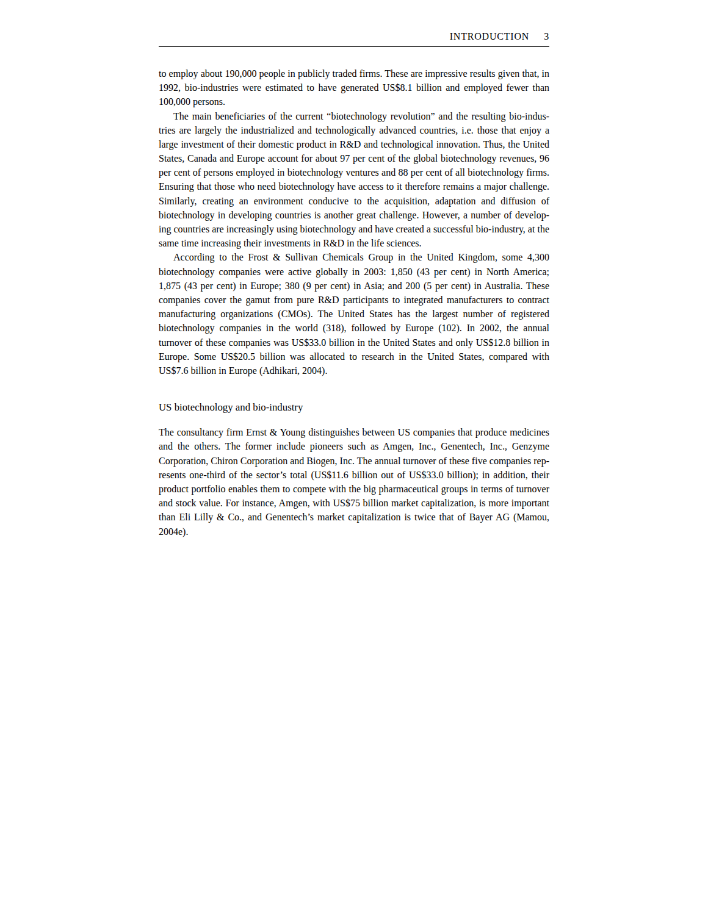INTRODUCTION3
to employ about 190,000 people in publicly traded firms. These are impressive results given that, in 1992, bio-industries were estimated to have generated US$8.1 billion and employed fewer than 100,000 persons.
The main beneficiaries of the current “biotechnology revolution” and the resulting bio-industries are largely the industrialized and technologically advanced countries, i.e. those that enjoy a large investment of their domestic product in R&D and technological innovation. Thus, the United States, Canada and Europe account for about 97 per cent of the global biotechnology revenues, 96 per cent of persons employed in biotechnology ventures and 88 per cent of all biotechnology firms. Ensuring that those who need biotechnology have access to it therefore remains a major challenge. Similarly, creating an environment conducive to the acquisition, adaptation and diffusion of biotechnology in developing countries is another great challenge. However, a number of developing countries are increasingly using biotechnology and have created a successful bio-industry, at the same time increasing their investments in R&D in the life sciences.
According to the Frost & Sullivan Chemicals Group in the United Kingdom, some 4,300 biotechnology companies were active globally in 2003: 1,850 (43 per cent) in North America; 1,875 (43 per cent) in Europe; 380 (9 per cent) in Asia; and 200 (5 per cent) in Australia. These companies cover the gamut from pure R&D participants to integrated manufacturers to contract manufacturing organizations (CMOs). The United States has the largest number of registered biotechnology companies in the world (318), followed by Europe (102). In 2002, the annual turnover of these companies was US$33.0 billion in the United States and only US$12.8 billion in Europe. Some US$20.5 billion was allocated to research in the United States, compared with US$7.6 billion in Europe (Adhikari, 2004).
US biotechnology and bio-industry
The consultancy firm Ernst & Young distinguishes between US companies that produce medicines and the others. The former include pioneers such as Amgen, Inc., Genentech, Inc., Genzyme Corporation, Chiron Corporation and Biogen, Inc. The annual turnover of these five companies represents one-third of the sector’s total (US$11.6 billion out of US$33.0 billion); in addition, their product portfolio enables them to compete with the big pharmaceutical groups in terms of turnover and stock value. For instance, Amgen, with US$75 billion market capitalization, is more important than Eli Lilly & Co., and Genentech’s market capitalization is twice that of Bayer AG (Mamou, 2004e).